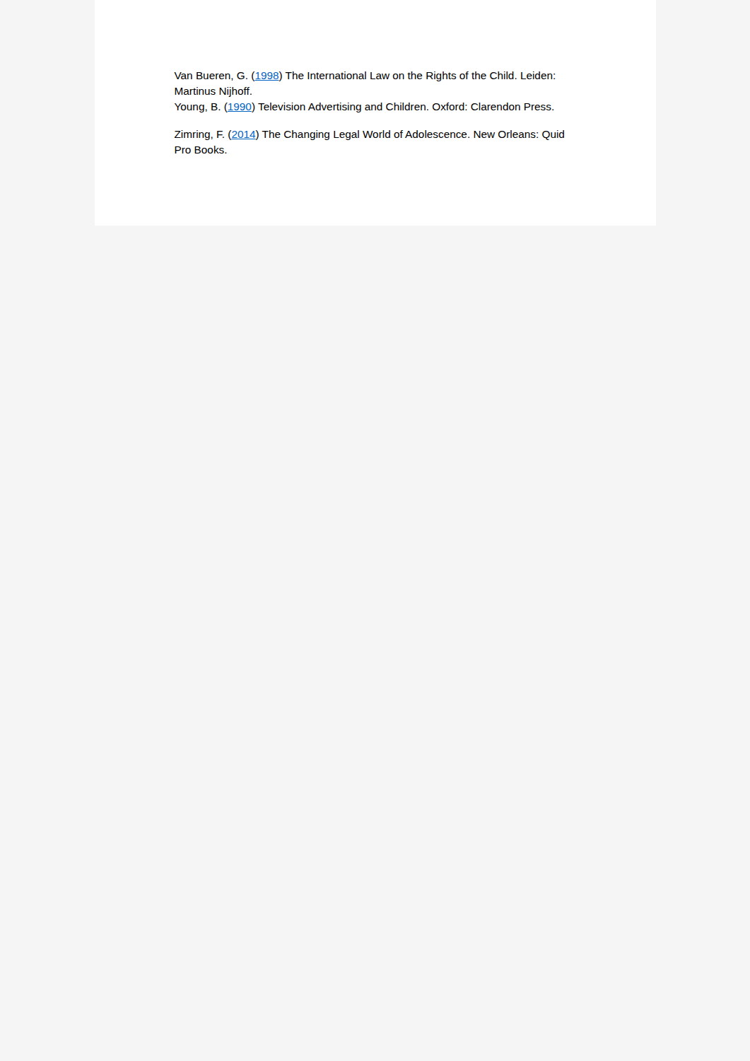Van Bueren, G. (1998) The International Law on the Rights of the Child. Leiden: Martinus Nijhoff.
Young, B. (1990) Television Advertising and Children. Oxford: Clarendon Press.
Zimring, F. (2014) The Changing Legal World of Adolescence. New Orleans: Quid Pro Books.